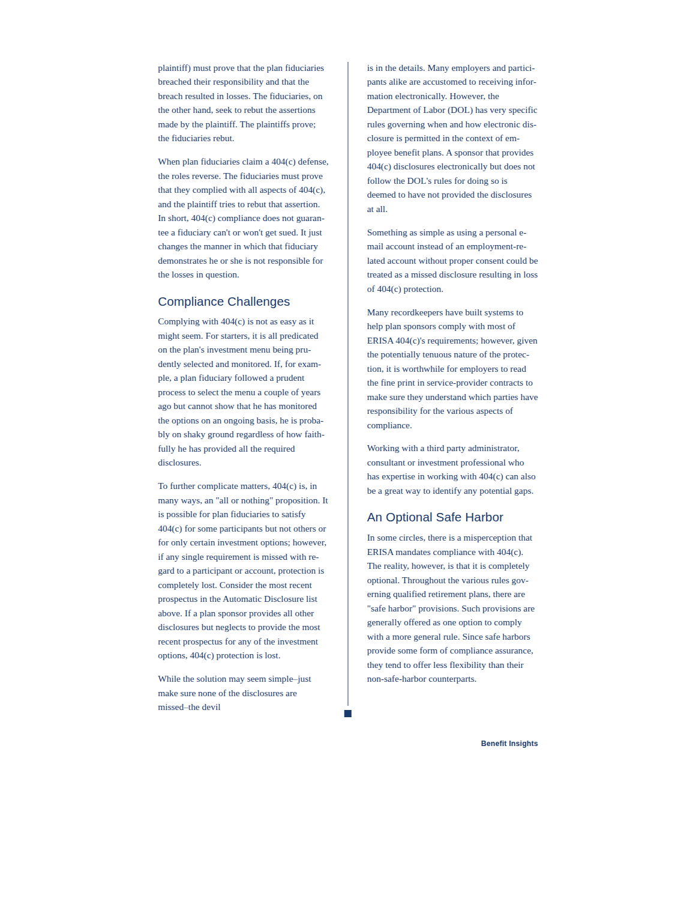plaintiff) must prove that the plan fiduciaries breached their responsibility and that the breach resulted in losses. The fiduciaries, on the other hand, seek to rebut the assertions made by the plaintiff. The plaintiffs prove; the fiduciaries rebut.
When plan fiduciaries claim a 404(c) defense, the roles reverse. The fiduciaries must prove that they complied with all aspects of 404(c), and the plaintiff tries to rebut that assertion. In short, 404(c) compliance does not guarantee a fiduciary can't or won't get sued. It just changes the manner in which that fiduciary demonstrates he or she is not responsible for the losses in question.
Compliance Challenges
Complying with 404(c) is not as easy as it might seem. For starters, it is all predicated on the plan's investment menu being prudently selected and monitored. If, for example, a plan fiduciary followed a prudent process to select the menu a couple of years ago but cannot show that he has monitored the options on an ongoing basis, he is probably on shaky ground regardless of how faithfully he has provided all the required disclosures.
To further complicate matters, 404(c) is, in many ways, an "all or nothing" proposition. It is possible for plan fiduciaries to satisfy 404(c) for some participants but not others or for only certain investment options; however, if any single requirement is missed with regard to a participant or account, protection is completely lost. Consider the most recent prospectus in the Automatic Disclosure list above. If a plan sponsor provides all other disclosures but neglects to provide the most recent prospectus for any of the investment options, 404(c) protection is lost.
While the solution may seem simple–just make sure none of the disclosures are missed–the devil
is in the details. Many employers and participants alike are accustomed to receiving information electronically. However, the Department of Labor (DOL) has very specific rules governing when and how electronic disclosure is permitted in the context of employee benefit plans. A sponsor that provides 404(c) disclosures electronically but does not follow the DOL's rules for doing so is deemed to have not provided the disclosures at all.
Something as simple as using a personal e-mail account instead of an employment-related account without proper consent could be treated as a missed disclosure resulting in loss of 404(c) protection.
Many recordkeepers have built systems to help plan sponsors comply with most of ERISA 404(c)'s requirements; however, given the potentially tenuous nature of the protection, it is worthwhile for employers to read the fine print in service-provider contracts to make sure they understand which parties have responsibility for the various aspects of compliance.
Working with a third party administrator, consultant or investment professional who has expertise in working with 404(c) can also be a great way to identify any potential gaps.
An Optional Safe Harbor
In some circles, there is a misperception that ERISA mandates compliance with 404(c). The reality, however, is that it is completely optional. Throughout the various rules governing qualified retirement plans, there are "safe harbor" provisions. Such provisions are generally offered as one option to comply with a more general rule. Since safe harbors provide some form of compliance assurance, they tend to offer less flexibility than their non-safe-harbor counterparts.
Benefit Insights